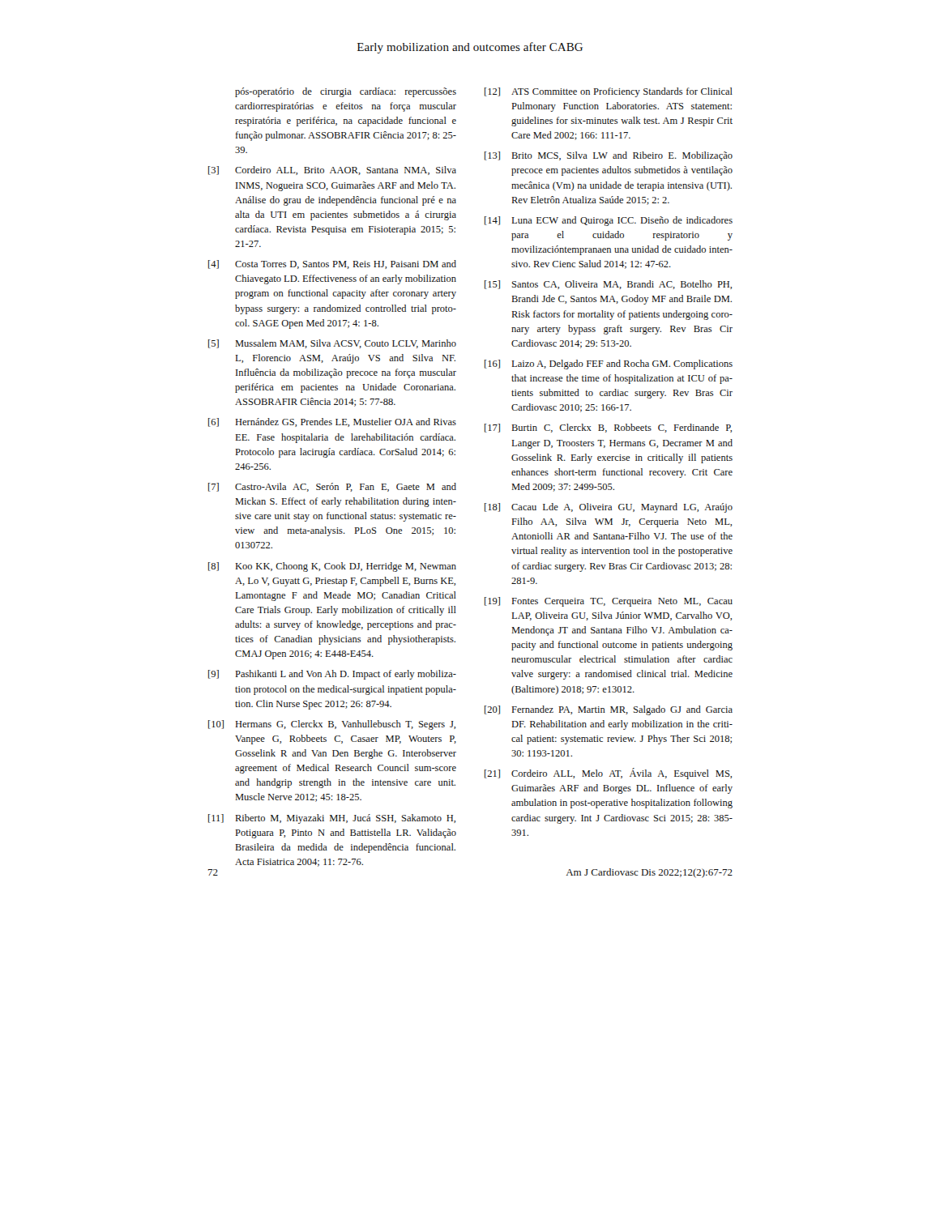Early mobilization and outcomes after CABG
pós-operatório de cirurgia cardíaca: repercussões cardiorrespiratórias e efeitos na força muscular respiratória e periférica, na capacidade funcional e função pulmonar. ASSOBRAFIR Ciência 2017; 8: 25-39.
[3] Cordeiro ALL, Brito AAOR, Santana NMA, Silva INMS, Nogueira SCO, Guimarães ARF and Melo TA. Análise do grau de independência funcional pré e na alta da UTI em pacientes submetidos a á cirurgia cardíaca. Revista Pesquisa em Fisioterapia 2015; 5: 21-27.
[4] Costa Torres D, Santos PM, Reis HJ, Paisani DM and Chiavegato LD. Effectiveness of an early mobilization program on functional capacity after coronary artery bypass surgery: a randomized controlled trial protocol. SAGE Open Med 2017; 4: 1-8.
[5] Mussalem MAM, Silva ACSV, Couto LCLV, Marinho L, Florencio ASM, Araújo VS and Silva NF. Influência da mobilização precoce na força muscular periférica em pacientes na Unidade Coronariana. ASSOBRAFIR Ciência 2014; 5: 77-88.
[6] Hernández GS, Prendes LE, Mustelier OJA and Rivas EE. Fase hospitalaria de larehabilitación cardíaca. Protocolo para lacirugía cardíaca. CorSalud 2014; 6: 246-256.
[7] Castro-Avila AC, Serón P, Fan E, Gaete M and Mickan S. Effect of early rehabilitation during intensive care unit stay on functional status: systematic review and meta-analysis. PLoS One 2015; 10: 0130722.
[8] Koo KK, Choong K, Cook DJ, Herridge M, Newman A, Lo V, Guyatt G, Priestap F, Campbell E, Burns KE, Lamontagne F and Meade MO; Canadian Critical Care Trials Group. Early mobilization of critically ill adults: a survey of knowledge, perceptions and practices of Canadian physicians and physiotherapists. CMAJ Open 2016; 4: E448-E454.
[9] Pashikanti L and Von Ah D. Impact of early mobilization protocol on the medical-surgical inpatient population. Clin Nurse Spec 2012; 26: 87-94.
[10] Hermans G, Clerckx B, Vanhullebusch T, Segers J, Vanpee G, Robbeets C, Casaer MP, Wouters P, Gosselink R and Van Den Berghe G. Interobserver agreement of Medical Research Council sum-score and handgrip strength in the intensive care unit. Muscle Nerve 2012; 45: 18-25.
[11] Riberto M, Miyazaki MH, Jucá SSH, Sakamoto H, Potiguara P, Pinto N and Battistella LR. Validação Brasileira da medida de independência funcional. Acta Fisiatrica 2004; 11: 72-76.
[12] ATS Committee on Proficiency Standards for Clinical Pulmonary Function Laboratories. ATS statement: guidelines for six-minutes walk test. Am J Respir Crit Care Med 2002; 166: 111-17.
[13] Brito MCS, Silva LW and Ribeiro E. Mobilização precoce em pacientes adultos submetidos à ventilação mecânica (Vm) na unidade de terapia intensiva (UTI). Rev Eletrôn Atualiza Saúde 2015; 2: 2.
[14] Luna ECW and Quiroga ICC. Diseño de indicadores para el cuidado respiratorio y movilizacióntempranaen una unidad de cuidado intensivo. Rev Cienc Salud 2014; 12: 47-62.
[15] Santos CA, Oliveira MA, Brandi AC, Botelho PH, Brandi Jde C, Santos MA, Godoy MF and Braile DM. Risk factors for mortality of patients undergoing coronary artery bypass graft surgery. Rev Bras Cir Cardiovasc 2014; 29: 513-20.
[16] Laizo A, Delgado FEF and Rocha GM. Complications that increase the time of hospitalization at ICU of patients submitted to cardiac surgery. Rev Bras Cir Cardiovasc 2010; 25: 166-17.
[17] Burtin C, Clerckx B, Robbeets C, Ferdinande P, Langer D, Troosters T, Hermans G, Decramer M and Gosselink R. Early exercise in critically ill patients enhances short-term functional recovery. Crit Care Med 2009; 37: 2499-505.
[18] Cacau Lde A, Oliveira GU, Maynard LG, Araújo Filho AA, Silva WM Jr, Cerqueria Neto ML, Antoniolli AR and Santana-Filho VJ. The use of the virtual reality as intervention tool in the postoperative of cardiac surgery. Rev Bras Cir Cardiovasc 2013; 28: 281-9.
[19] Fontes Cerqueira TC, Cerqueira Neto ML, Cacau LAP, Oliveira GU, Silva Júnior WMD, Carvalho VO, Mendonça JT and Santana Filho VJ. Ambulation capacity and functional outcome in patients undergoing neuromuscular electrical stimulation after cardiac valve surgery: a randomised clinical trial. Medicine (Baltimore) 2018; 97: e13012.
[20] Fernandez PA, Martin MR, Salgado GJ and Garcia DF. Rehabilitation and early mobilization in the critical patient: systematic review. J Phys Ther Sci 2018; 30: 1193-1201.
[21] Cordeiro ALL, Melo AT, Ávila A, Esquivel MS, Guimarães ARF and Borges DL. Influence of early ambulation in post-operative hospitalization following cardiac surgery. Int J Cardiovasc Sci 2015; 28: 385-391.
72 Am J Cardiovasc Dis 2022;12(2):67-72